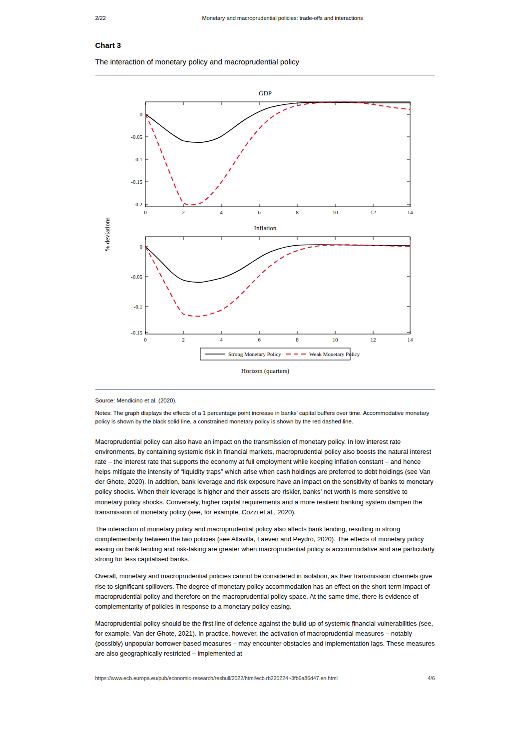2/22
Monetary and macroprudential policies: trade-offs and interactions
Chart 3
The interaction of monetary policy and macroprudential policy
% deviations GDP 0 -0.05 -0.1 -0.15 -0.2 0 2 4 6 8 10 12 14 Inflation 0 -0.05 -0.1 -0.15 0 2 4 6 8 10 12 14 Strong Monetary Policy Weak Monetary Policy Horizon (quarters)
Source: Mendicino et al. (2020).
Notes: The graph displays the effects of a 1 percentage point increase in banks’ capital buffers over time. Accommodative monetary policy is shown by the black solid line, a constrained monetary policy is shown by the red dashed line.
Macroprudential policy can also have an impact on the transmission of monetary policy. In low interest rate environments, by containing systemic risk in financial markets, macroprudential policy also boosts the natural interest rate – the interest rate that supports the economy at full employment while keeping inflation constant – and hence helps mitigate the intensity of “liquidity traps” which arise when cash holdings are preferred to debt holdings (see Van der Ghote, 2020). In addition, bank leverage and risk exposure have an impact on the sensitivity of banks to monetary policy shocks. When their leverage is higher and their assets are riskier, banks’ net worth is more sensitive to monetary policy shocks. Conversely, higher capital requirements and a more resilient banking system dampen the transmission of monetary policy (see, for example, Cozzi et al., 2020).
The interaction of monetary policy and macroprudential policy also affects bank lending, resulting in strong complementarity between the two policies (see Altavilla, Laeven and Peydró, 2020). The effects of monetary policy easing on bank lending and risk-taking are greater when macroprudential policy is accommodative and are particularly strong for less capitalised banks.
Overall, monetary and macroprudential policies cannot be considered in isolation, as their transmission channels give rise to significant spillovers. The degree of monetary policy accommodation has an effect on the short-term impact of macroprudential policy and therefore on the macroprudential policy space. At the same time, there is evidence of complementarity of policies in response to a monetary policy easing.
Macroprudential policy should be the first line of defence against the build-up of systemic financial vulnerabilities (see, for example, Van der Ghote, 2021). In practice, however, the activation of macroprudential measures – notably (possibly) unpopular borrower-based measures – may encounter obstacles and implementation lags. These measures are also geographically restricted – implemented at
https://www.ecb.europa.eu/pub/economic-research/resbull/2022/html/ecb.rb220224~3fb6a86d47.en.html
4/6